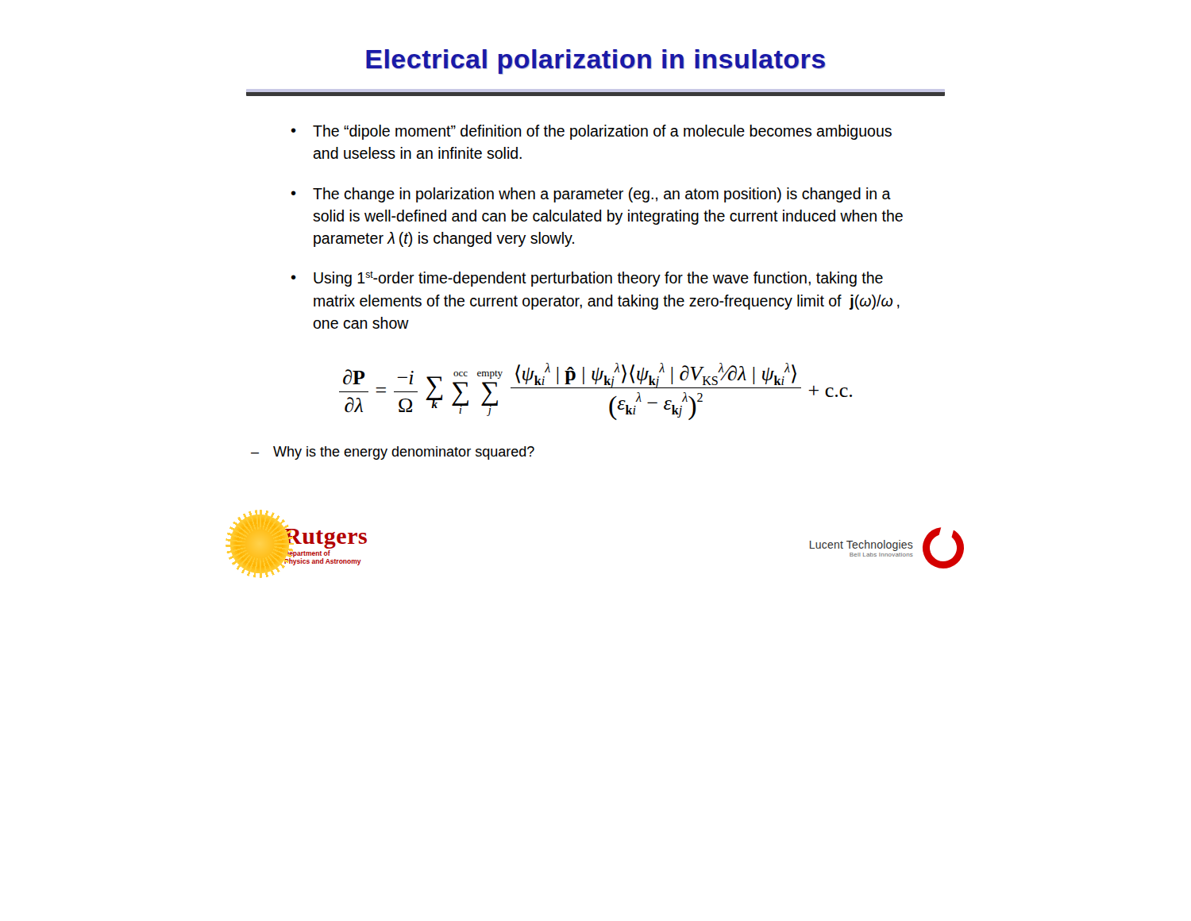Electrical polarization in insulators
The “dipole moment” definition of the polarization of a molecule becomes ambiguous and useless in an infinite solid.
The change in polarization when a parameter (eg., an atom position) is changed in a solid is well-defined and can be calculated by integrating the current induced when the parameter λ (t) is changed very slowly.
Using 1st-order time-dependent perturbation theory for the wave function, taking the matrix elements of the current operator, and taking the zero-frequency limit of j(ω)/ω , one can show
∂P ∂λ = −i Ω ∑k occ∑i empty∑j ⟨ψkiλ | p̂ | ψkjλ⟩⟨ψkjλ | ∂VKSλ∕∂λ | ψkiλ⟩ (εkiλ − εkjλ)2 + c.c.
Why is the energy denominator squared?
Rutgers
Department of
Physics and Astronomy
Lucent Technologies
Bell Labs Innovations